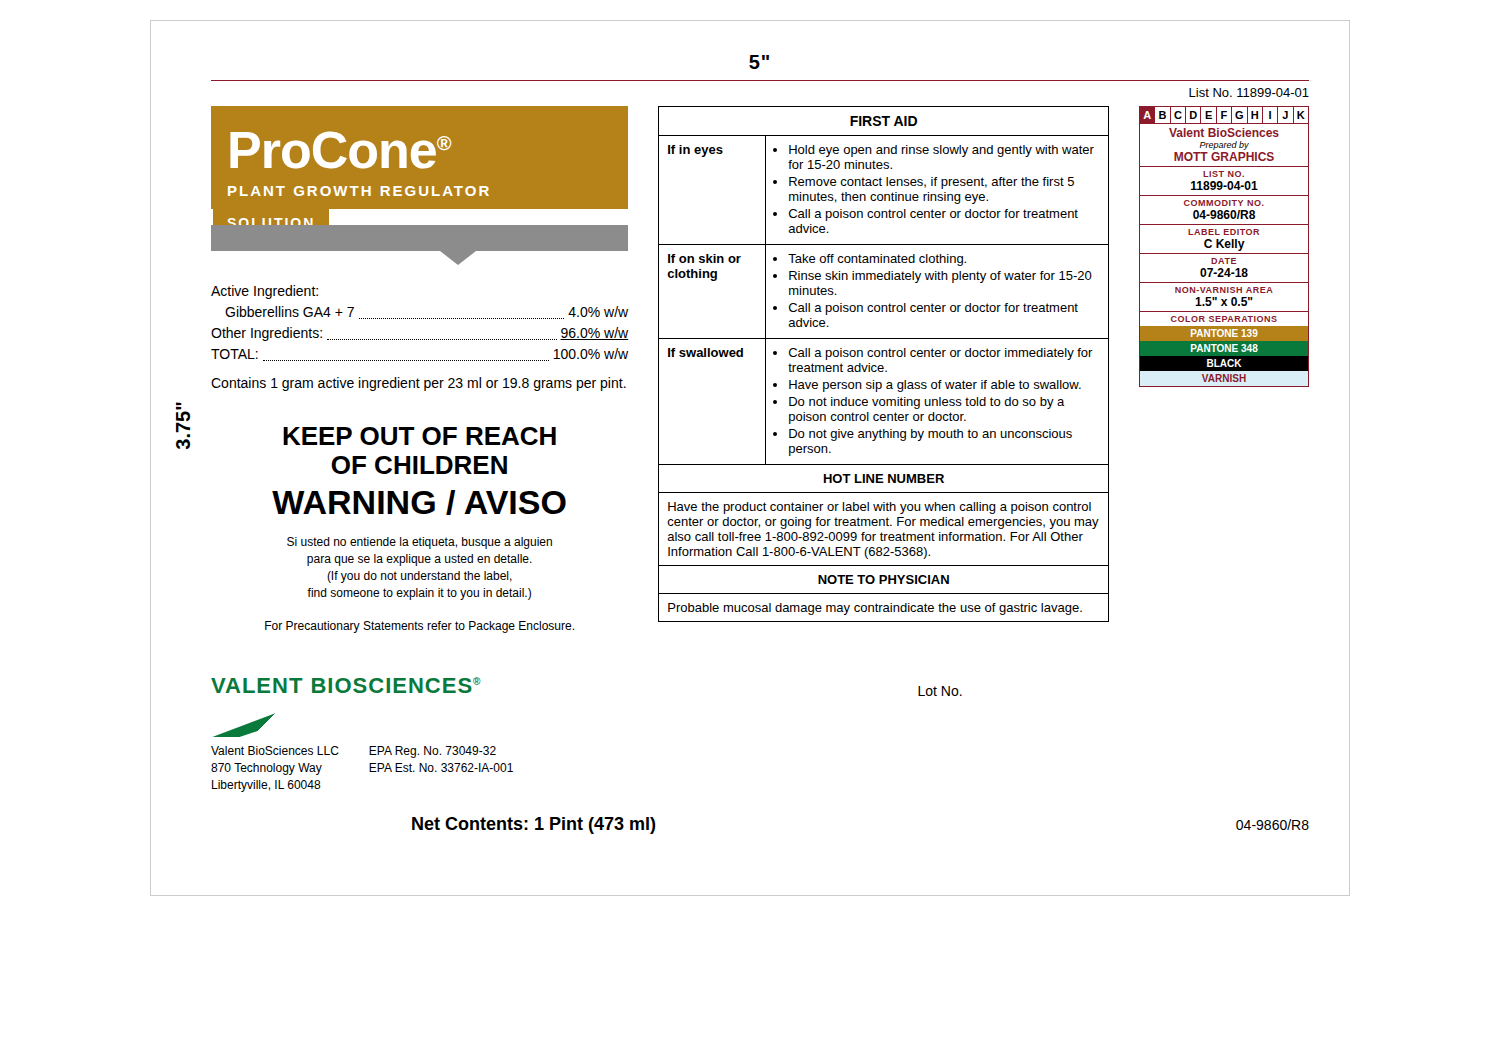5"
3.75"
List No. 11899-04-01
ProCone®
PLANT GROWTH REGULATOR
SOLUTION
Active Ingredient:
Gibberellins GA4 + 7 4.0% w/w
Other Ingredients: 96.0% w/w
TOTAL: 100.0% w/w
Contains 1 gram active ingredient per 23 ml or 19.8 grams per pint.
KEEP OUT OF REACH
OF CHILDREN
WARNING / AVISO
Si usted no entiende la etiqueta, busque a alguien
para que se la explique a usted en detalle.
(If you do not understand the label,
find someone to explain it to you in detail.)
For Precautionary Statements refer to Package Enclosure.
| FIRST AID |
| --- |
| If in eyes | Hold eye open and rinse slowly and gently with water for 15-20 minutes. Remove contact lenses, if present, after the first 5 minutes, then continue rinsing eye. Call a poison control center or doctor for treatment advice. |
| If on skin or clothing | Take off contaminated clothing. Rinse skin immediately with plenty of water for 15-20 minutes. Call a poison control center or doctor for treatment advice. |
| If swallowed | Call a poison control center or doctor immediately for treatment advice. Have person sip a glass of water if able to swallow. Do not induce vomiting unless told to do so by a poison control center or doctor. Do not give anything by mouth to an unconscious person. |
| HOT LINE NUMBER |
| Have the product container or label with you when calling a poison control center or doctor, or going for treatment. For medical emergencies, you may also call toll-free 1-800-892-0099 for treatment information. For All Other Information Call 1-800-6-VALENT (682-5368). |
| NOTE TO PHYSICIAN |
| Probable mucosal damage may contraindicate the use of gastric lavage. |
ABCDEFGHIJK
Valent BioSciences
Prepared by
MOTT GRAPHICS
LIST NO.
11899-04-01
COMMODITY NO.
04-9860/R8
LABEL EDITOR
C Kelly
DATE
07-24-18
NON-VARNISH AREA
1.5" x 0.5"
COLOR SEPARATIONS
PANTONE 139
PANTONE 348
BLACK
VARNISH
VALENT BIOSCIENCES®
Valent BioSciences LLC
870 Technology Way
Libertyville, IL 60048
EPA Reg. No. 73049-32
EPA Est. No. 33762-IA-001
Lot No.
Net Contents: 1 Pint (473 ml)
04-9860/R8